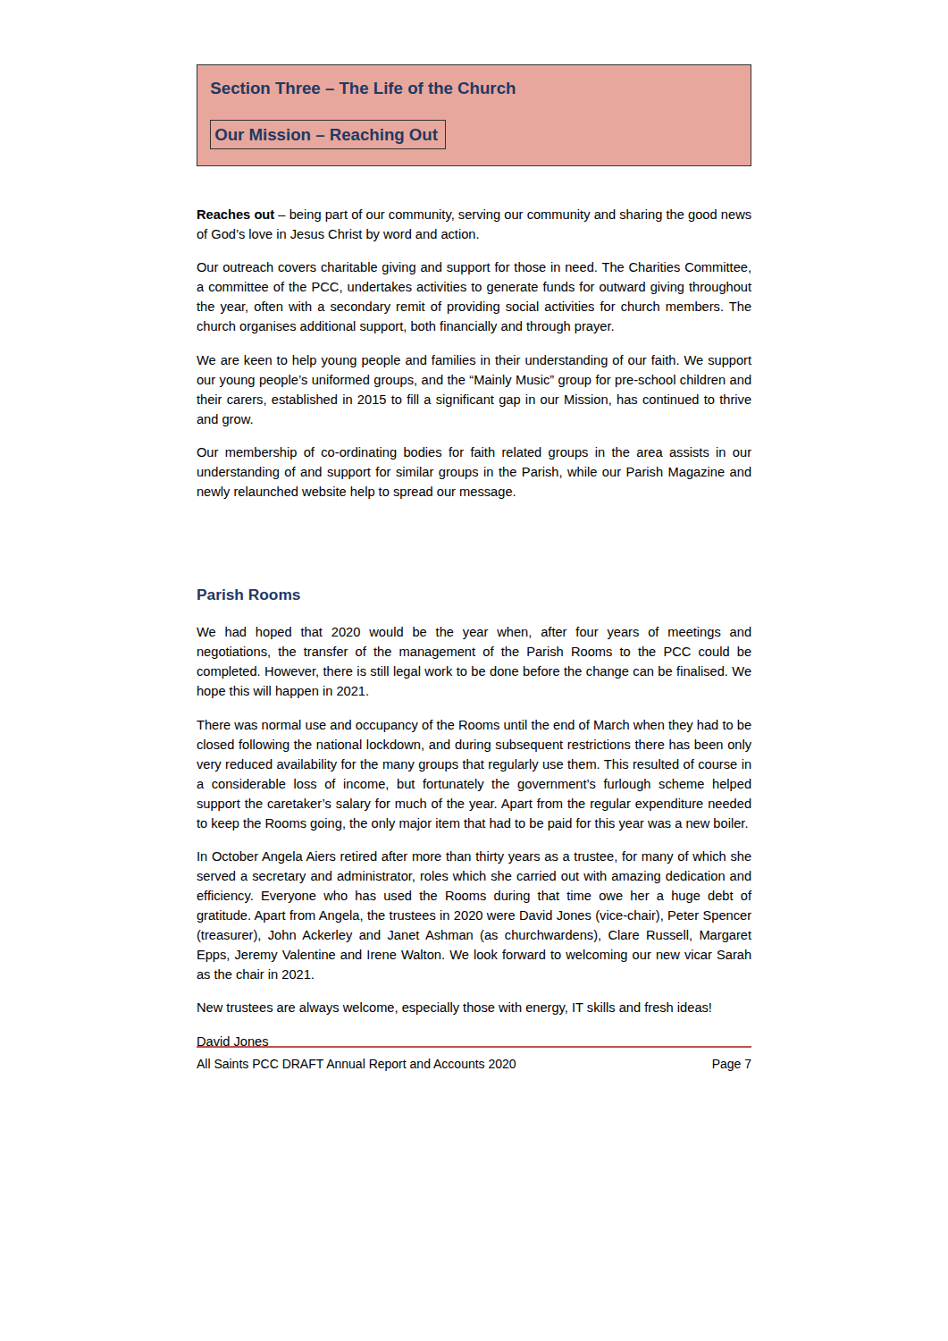Section Three – The Life of the Church
Our Mission – Reaching Out
Reaches out – being part of our community, serving our community and sharing the good news of God’s love in Jesus Christ by word and action.
Our outreach covers charitable giving and support for those in need. The Charities Committee, a committee of the PCC, undertakes activities to generate funds for outward giving throughout the year, often with a secondary remit of providing social activities for church members. The church organises additional support, both financially and through prayer.
We are keen to help young people and families in their understanding of our faith. We support our young people’s uniformed groups, and the “Mainly Music” group for pre-school children and their carers, established in 2015 to fill a significant gap in our Mission, has continued to thrive and grow.
Our membership of co-ordinating bodies for faith related groups in the area assists in our understanding of and support for similar groups in the Parish, while our Parish Magazine and newly relaunched website help to spread our message.
Parish Rooms
We had hoped that 2020 would be the year when, after four years of meetings and negotiations, the transfer of the management of the Parish Rooms to the PCC could be completed. However, there is still legal work to be done before the change can be finalised. We hope this will happen in 2021.
There was normal use and occupancy of the Rooms until the end of March when they had to be closed following the national lockdown, and during subsequent restrictions there has been only very reduced availability for the many groups that regularly use them. This resulted of course in a considerable loss of income, but fortunately the government’s furlough scheme helped support the caretaker’s salary for much of the year. Apart from the regular expenditure needed to keep the Rooms going, the only major item that had to be paid for this year was a new boiler.
In October Angela Aiers retired after more than thirty years as a trustee, for many of which she served a secretary and administrator, roles which she carried out with amazing dedication and efficiency. Everyone who has used the Rooms during that time owe her a huge debt of gratitude. Apart from Angela, the trustees in 2020 were David Jones (vice-chair), Peter Spencer (treasurer), John Ackerley and Janet Ashman (as churchwardens), Clare Russell, Margaret Epps, Jeremy Valentine and Irene Walton. We look forward to welcoming our new vicar Sarah as the chair in 2021.
New trustees are always welcome, especially those with energy, IT skills and fresh ideas!
David Jones
All Saints PCC DRAFT Annual Report and Accounts 2020 Page 7